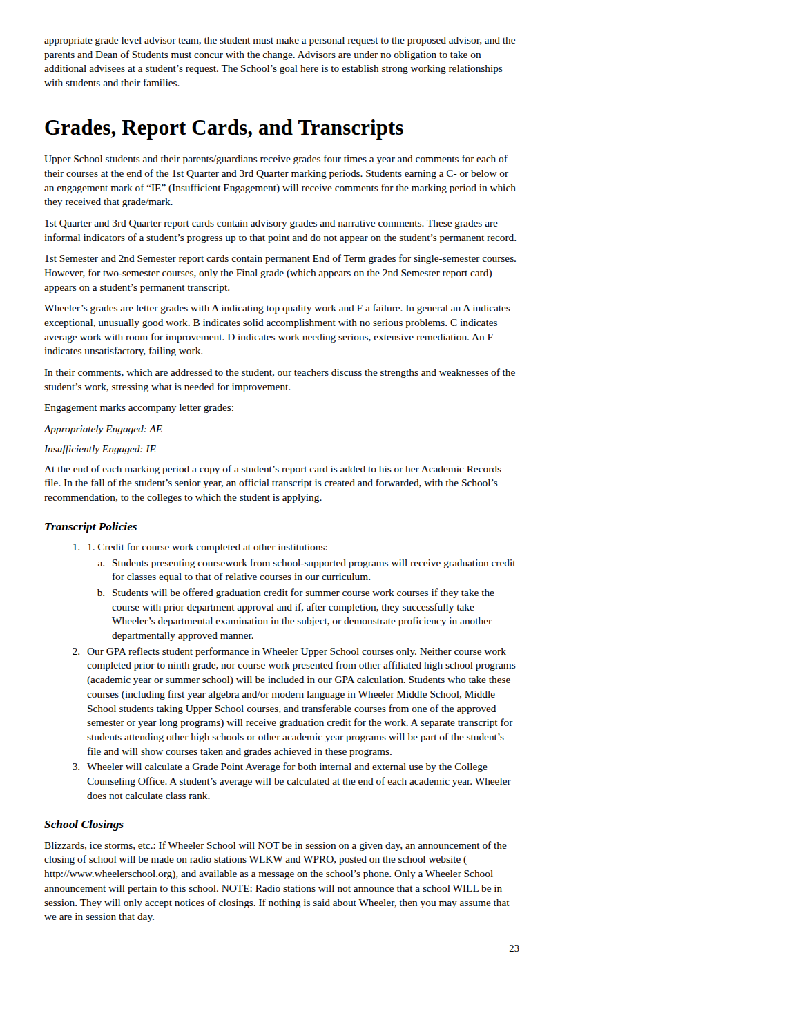appropriate grade level advisor team, the student must make a personal request to the proposed advisor, and the parents and Dean of Students must concur with the change. Advisors are under no obligation to take on additional advisees at a student’s request. The School’s goal here is to establish strong working relationships with students and their families.
Grades, Report Cards, and Transcripts
Upper School students and their parents/guardians receive grades four times a year and comments for each of their courses at the end of the 1st Quarter and 3rd Quarter marking periods. Students earning a C- or below or an engagement mark of “IE” (Insufficient Engagement) will receive comments for the marking period in which they received that grade/mark.
1st Quarter and 3rd Quarter report cards contain advisory grades and narrative comments. These grades are informal indicators of a student’s progress up to that point and do not appear on the student’s permanent record.
1st Semester and 2nd Semester report cards contain permanent End of Term grades for single-semester courses. However, for two-semester courses, only the Final grade (which appears on the 2nd Semester report card) appears on a student’s permanent transcript.
Wheeler’s grades are letter grades with A indicating top quality work and F a failure. In general an A indicates exceptional, unusually good work. B indicates solid accomplishment with no serious problems. C indicates average work with room for improvement. D indicates work needing serious, extensive remediation. An F indicates unsatisfactory, failing work.
In their comments, which are addressed to the student, our teachers discuss the strengths and weaknesses of the student’s work, stressing what is needed for improvement.
Engagement marks accompany letter grades:
Appropriately Engaged: AE
Insufficiently Engaged: IE
At the end of each marking period a copy of a student’s report card is added to his or her Academic Records file. In the fall of the student’s senior year, an official transcript is created and forwarded, with the School’s recommendation, to the colleges to which the student is applying.
Transcript Policies
1. Credit for course work completed at other institutions:
Students presenting coursework from school-supported programs will receive graduation credit for classes equal to that of relative courses in our curriculum.
Students will be offered graduation credit for summer course work courses if they take the course with prior department approval and if, after completion, they successfully take Wheeler’s departmental examination in the subject, or demonstrate proficiency in another departmentally approved manner.
Our GPA reflects student performance in Wheeler Upper School courses only. Neither course work completed prior to ninth grade, nor course work presented from other affiliated high school programs (academic year or summer school) will be included in our GPA calculation. Students who take these courses (including first year algebra and/or modern language in Wheeler Middle School, Middle School students taking Upper School courses, and transferable courses from one of the approved semester or year long programs) will receive graduation credit for the work. A separate transcript for students attending other high schools or other academic year programs will be part of the student’s file and will show courses taken and grades achieved in these programs.
Wheeler will calculate a Grade Point Average for both internal and external use by the College Counseling Office. A student’s average will be calculated at the end of each academic year. Wheeler does not calculate class rank.
School Closings
Blizzards, ice storms, etc.: If Wheeler School will NOT be in session on a given day, an announcement of the closing of school will be made on radio stations WLKW and WPRO, posted on the school website ( http://www.wheelerschool.org), and available as a message on the school’s phone. Only a Wheeler School announcement will pertain to this school. NOTE: Radio stations will not announce that a school WILL be in session. They will only accept notices of closings. If nothing is said about Wheeler, then you may assume that we are in session that day.
23